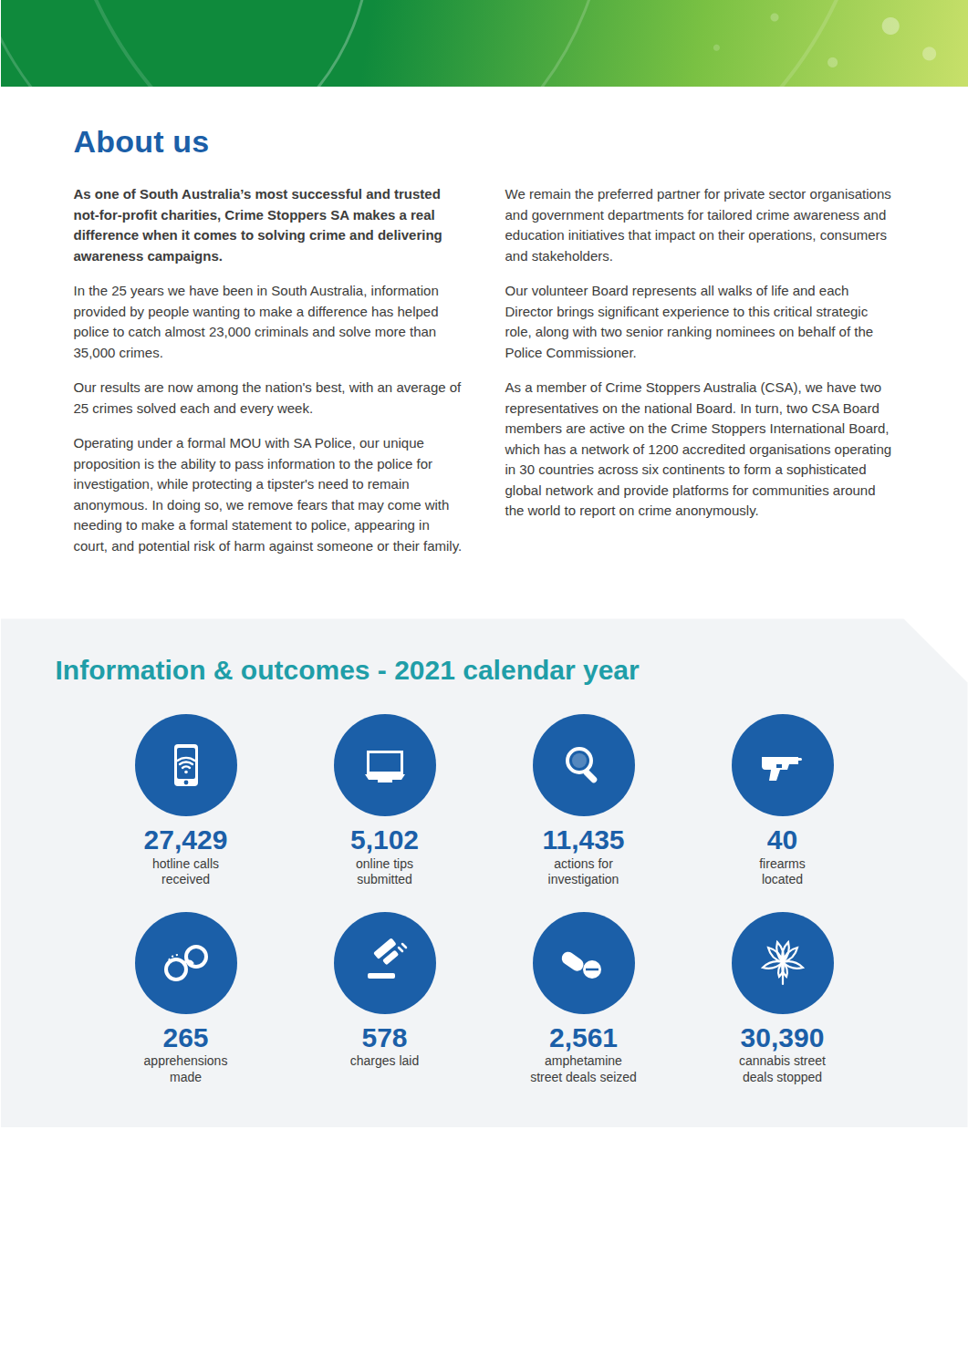About us
As one of South Australia’s most successful and trusted not-for-profit charities, Crime Stoppers SA makes a real difference when it comes to solving crime and delivering awareness campaigns.
In the 25 years we have been in South Australia, information provided by people wanting to make a difference has helped police to catch almost 23,000 criminals and solve more than 35,000 crimes.
Our results are now among the nation's best, with an average of 25 crimes solved each and every week.
Operating under a formal MOU with SA Police, our unique proposition is the ability to pass information to the police for investigation, while protecting a tipster's need to remain anonymous. In doing so, we remove fears that may come with needing to make a formal statement to police, appearing in court, and potential risk of harm against someone or their family.
We remain the preferred partner for private sector organisations and government departments for tailored crime awareness and education initiatives that impact on their operations, consumers and stakeholders.
Our volunteer Board represents all walks of life and each Director brings significant experience to this critical strategic role, along with two senior ranking nominees on behalf of the Police Commissioner.
As a member of Crime Stoppers Australia (CSA), we have two representatives on the national Board. In turn, two CSA Board members are active on the Crime Stoppers International Board, which has a network of 1200 accredited organisations operating in 30 countries across six continents to form a sophisticated global network and provide platforms for communities around the world to report on crime anonymously.
Information & outcomes - 2021 calendar year
27,429
hotline calls
received
5,102
online tips
submitted
11,435
actions for
investigation
40
firearms
located
265
apprehensions
made
578
charges laid
2,561
amphetamine
street deals seized
30,390
cannabis street
deals stopped